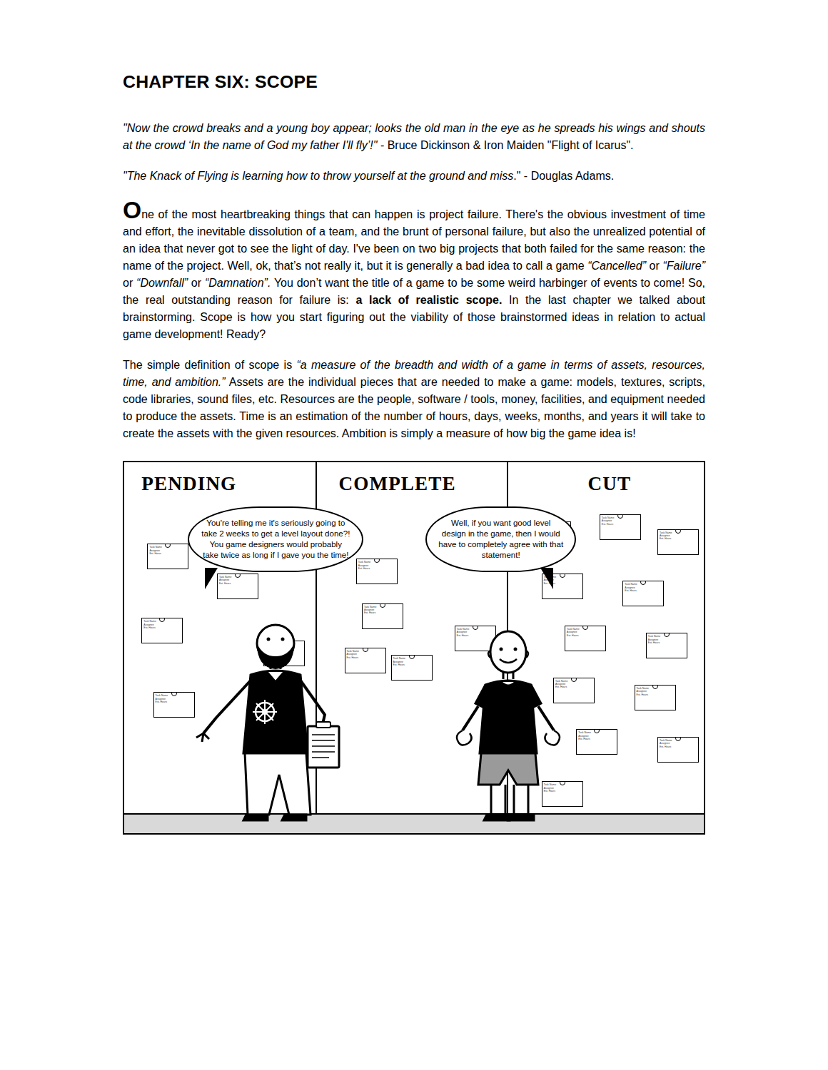CHAPTER SIX: SCOPE
"Now the crowd breaks and a young boy appear; looks the old man in the eye as he spreads his wings and shouts at the crowd ‘In the name of God my father I'll fly’!" - Bruce Dickinson & Iron Maiden "Flight of Icarus".
"The Knack of Flying is learning how to throw yourself at the ground and miss." - Douglas Adams.
One of the most heartbreaking things that can happen is project failure. There's the obvious investment of time and effort, the inevitable dissolution of a team, and the brunt of personal failure, but also the unrealized potential of an idea that never got to see the light of day. I've been on two big projects that both failed for the same reason: the name of the project. Well, ok, that’s not really it, but it is generally a bad idea to call a game “Cancelled” or “Failure” or “Downfall” or “Damnation”. You don’t want the title of a game to be some weird harbinger of events to come! So, the real outstanding reason for failure is: a lack of realistic scope. In the last chapter we talked about brainstorming. Scope is how you start figuring out the viability of those brainstormed ideas in relation to actual game development! Ready?
The simple definition of scope is “a measure of the breadth and width of a game in terms of assets, resources, time, and ambition.” Assets are the individual pieces that are needed to make a game: models, textures, scripts, code libraries, sound files, etc. Resources are the people, software / tools, money, facilities, and equipment needed to produce the assets. Time is an estimation of the number of hours, days, weeks, months, and years it will take to create the assets with the given resources. Ambition is simply a measure of how big the game idea is!
PENDING
COMPLETE
CUT
Task Name
Assignee
Est. Hours
Task Name
Assignee
Est. Hours
Task Name
Assignee
Est. Hours
Task Name
Assignee
Est. Hours
Task Name
Assignee
Est. Hours
Task Name
Assignee
Est. Hours
Task Name
Assignee
Est. Hours
Task Name
Assignee
Est. Hours
Task Name
Assignee
Est. Hours
Task Name
Assignee
Est. Hours
Task Name
Assignee
Est. Hours
Task Name
Assignee
Est. Hours
Task Name
Assignee
Est. Hours
Task Name
Assignee
Est. Hours
Task Name
Assignee
Est. Hours
Task Name
Assignee
Est. Hours
Task Name
Assignee
Est. Hours
Task Name
Assignee
Est. Hours
Task Name
Assignee
Est. Hours
Task Name
Assignee
Est. Hours
Task Name
Assignee
Est. Hours
Task Name
Assignee
Est. Hours
You're telling me it's seriously going to take 2 weeks to get a level layout done?! You game designers would probably take twice as long if I gave you the time!
Well, if you want good level design in the game, then I would have to completely agree with that statement!